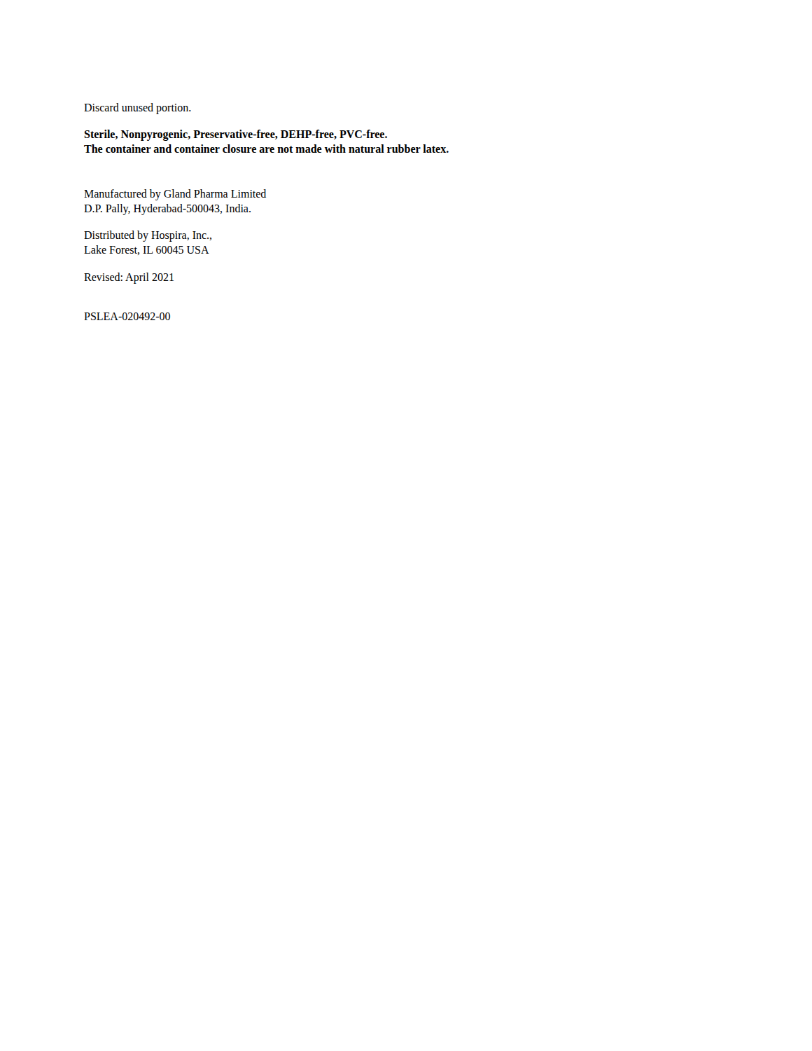Discard unused portion.
Sterile, Nonpyrogenic, Preservative-free, DEHP-free, PVC-free. The container and container closure are not made with natural rubber latex.
Manufactured by Gland Pharma Limited D.P. Pally, Hyderabad-500043, India.
Distributed by Hospira, Inc., Lake Forest, IL 60045 USA
Revised: April 2021
PSLEA-020492-00